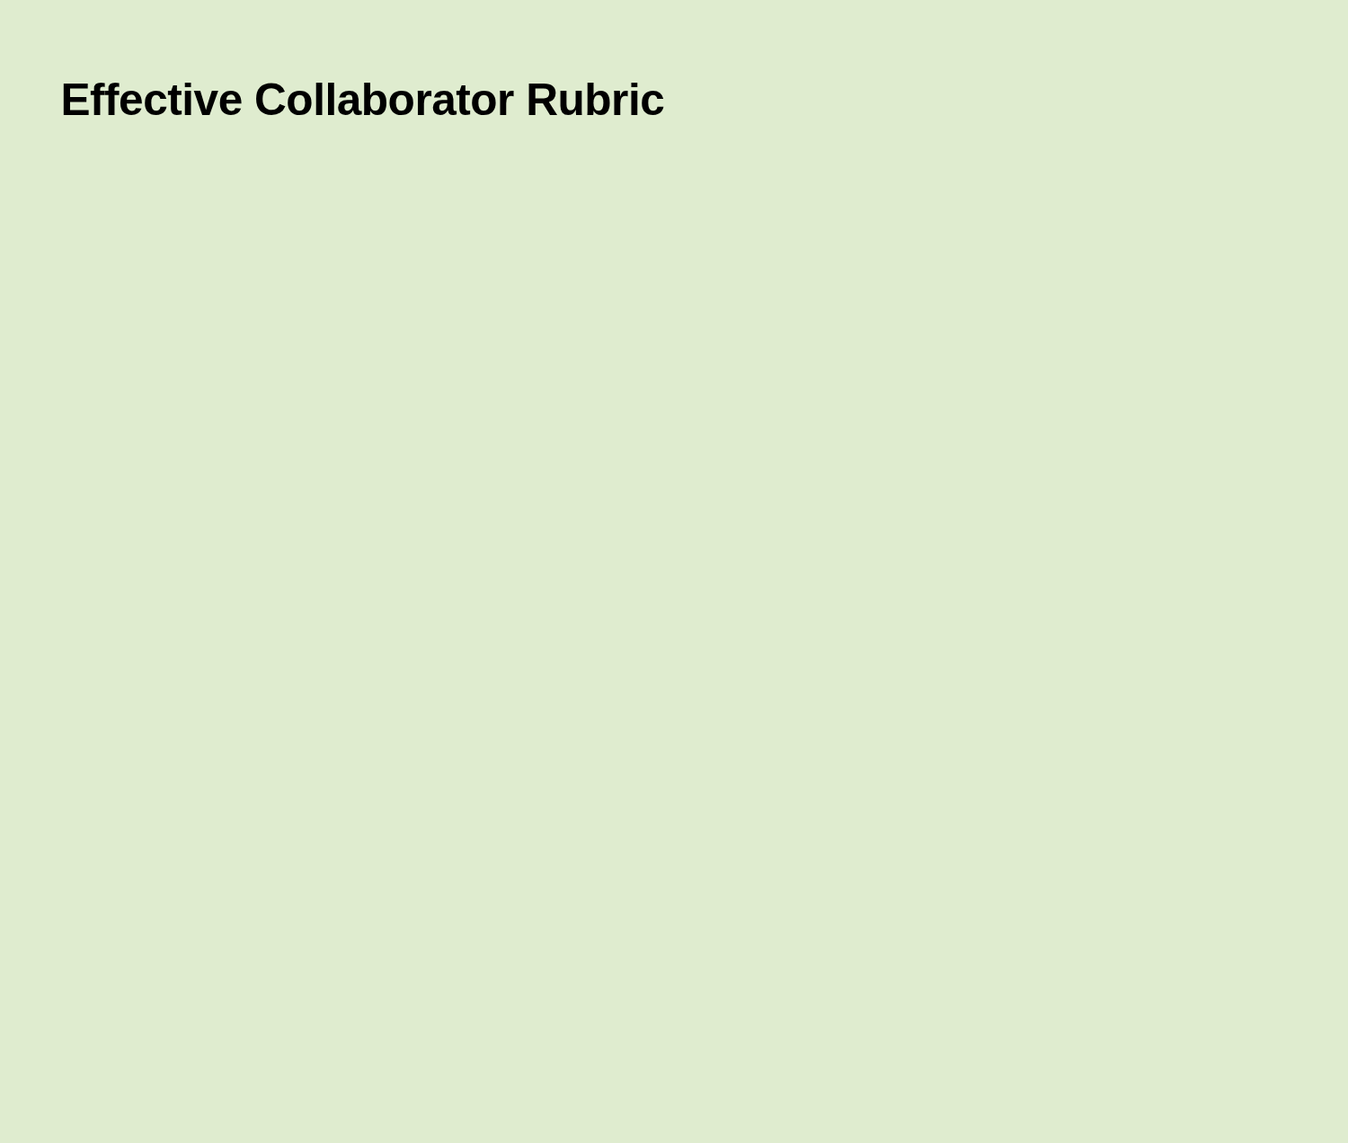Effective Collaborator Rubric